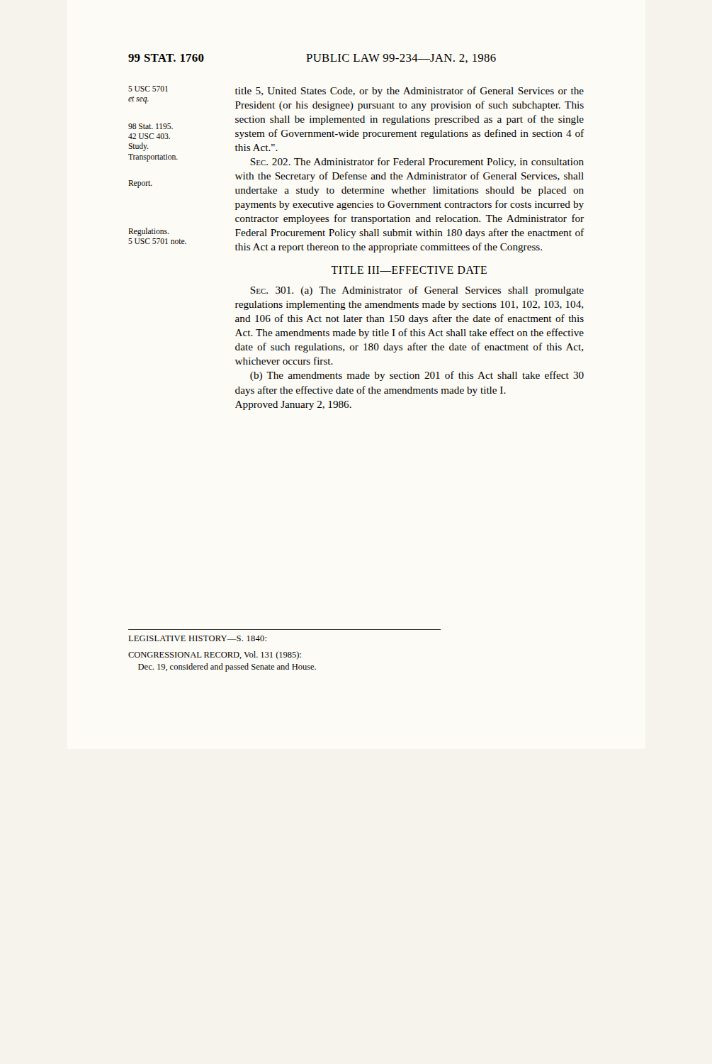99 STAT. 1760
PUBLIC LAW 99-234—JAN. 2, 1986
5 USC 5701
et seq.
98 Stat. 1195.
42 USC 403.
Study.
Transportation.
Report.
Regulations.
5 USC 5701 note.
title 5, United States Code, or by the Administrator of General Services or the President (or his designee) pursuant to any provision of such subchapter. This section shall be implemented in regulations prescribed as a part of the single system of Government-wide procurement regulations as defined in section 4 of this Act.".
Sec. 202. The Administrator for Federal Procurement Policy, in consultation with the Secretary of Defense and the Administrator of General Services, shall undertake a study to determine whether limitations should be placed on payments by executive agencies to Government contractors for costs incurred by contractor employees for transportation and relocation. The Administrator for Federal Procurement Policy shall submit within 180 days after the enactment of this Act a report thereon to the appropriate committees of the Congress.
TITLE III—EFFECTIVE DATE
Sec. 301. (a) The Administrator of General Services shall promulgate regulations implementing the amendments made by sections 101, 102, 103, 104, and 106 of this Act not later than 150 days after the date of enactment of this Act. The amendments made by title I of this Act shall take effect on the effective date of such regulations, or 180 days after the date of enactment of this Act, whichever occurs first.
(b) The amendments made by section 201 of this Act shall take effect 30 days after the effective date of the amendments made by title I.
Approved January 2, 1986.
LEGISLATIVE HISTORY—S. 1840:
CONGRESSIONAL RECORD, Vol. 131 (1985):
Dec. 19, considered and passed Senate and House.